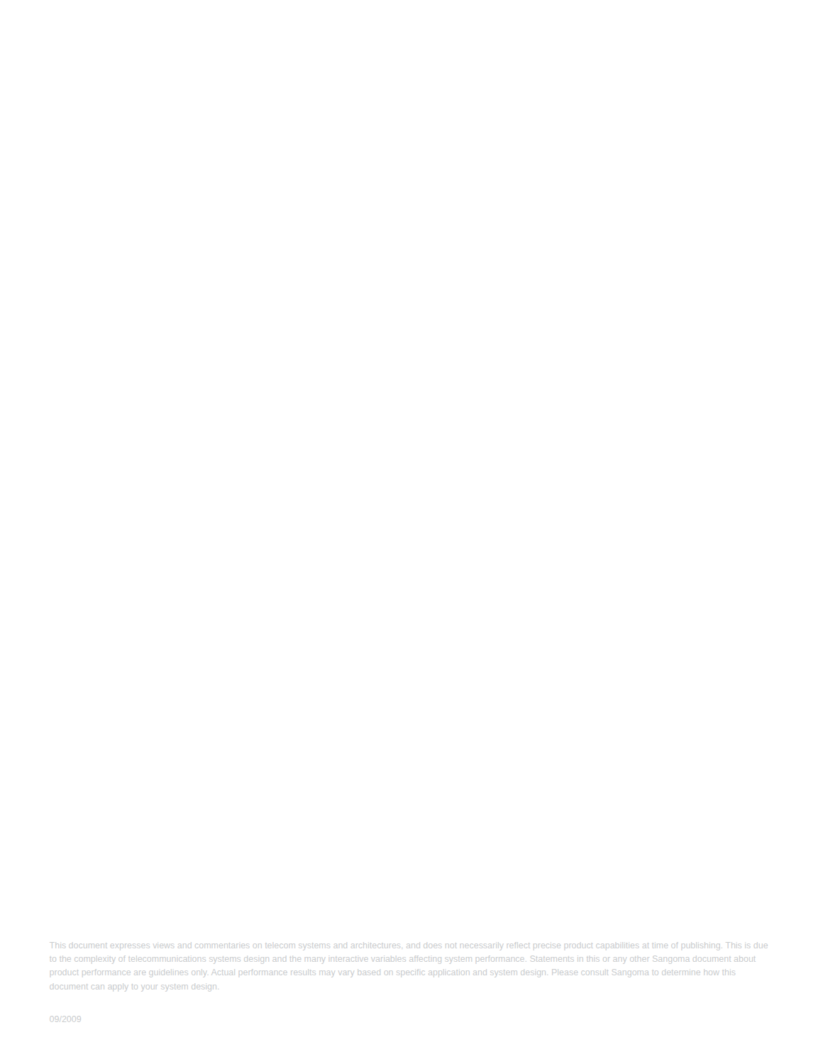This document expresses views and commentaries on telecom systems and architectures, and does not necessarily reflect precise product capabilities at time of publishing. This is due to the complexity of telecommunications systems design and the many interactive variables affecting system performance. Statements in this or any other Sangoma document about product performance are guidelines only. Actual performance results may vary based on specific application and system design. Please consult Sangoma to determine how this document can apply to your system design.
09/2009